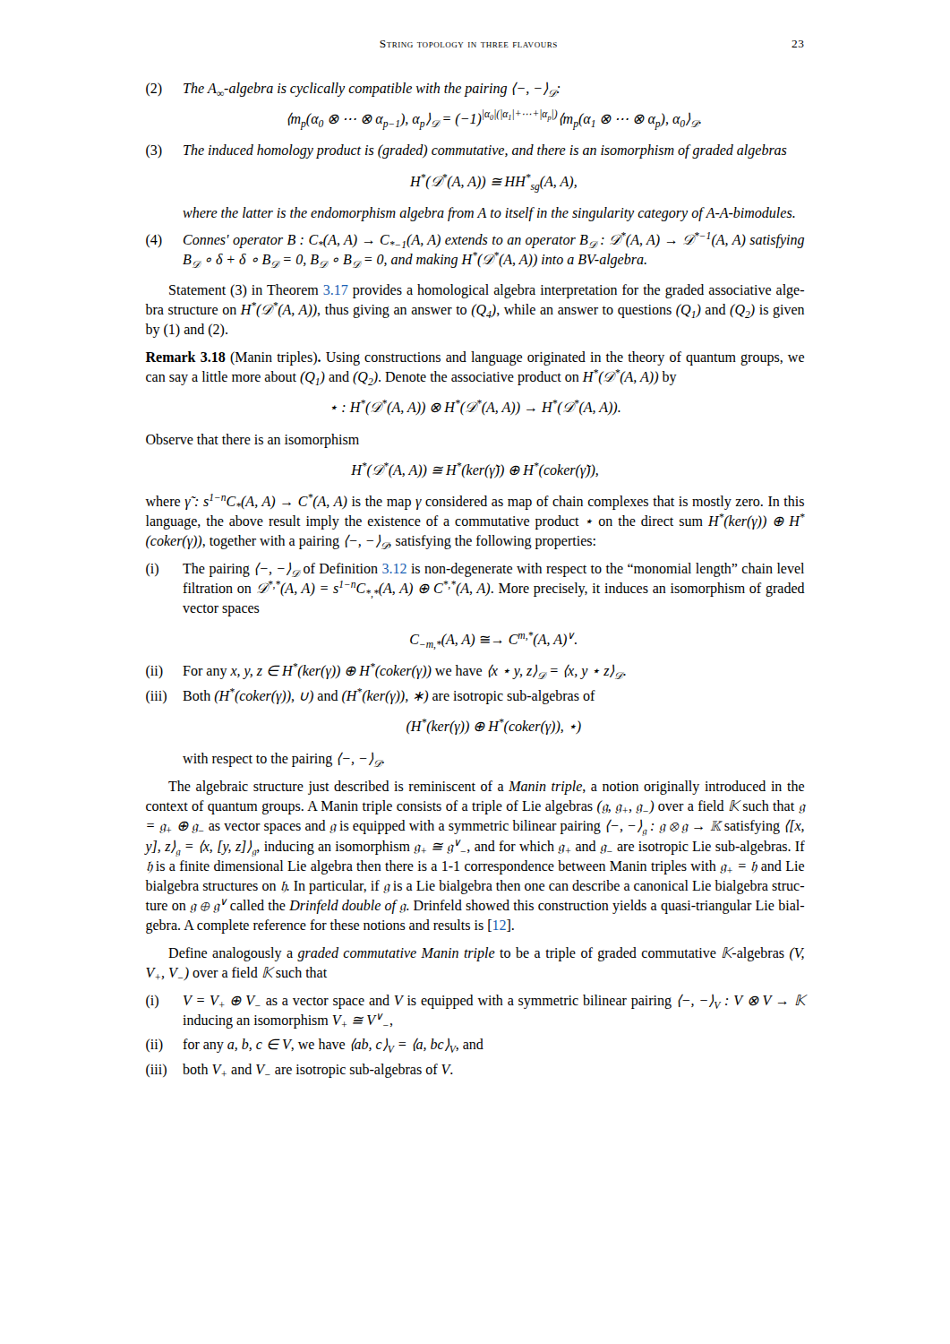String topology in three flavours 23
(2) The A∞-algebra is cyclically compatible with the pairing ⟨−, −⟩𝒟:
⟨mp(α0 ⊗ ⋯ ⊗ αp−1), αp⟩𝒟 = (−1)|α0|(|α1|+⋯+|αp|)⟨mp(α1 ⊗ ⋯ ⊗ αp), α0⟩𝒟.
(3) The induced homology product is (graded) commutative, and there is an isomorphism of graded algebras
H*(𝒟*(A, A)) ≅ HH*sg(A, A),
where the latter is the endomorphism algebra from A to itself in the singularity category of A-A-bimodules.
(4) Connes' operator B : C*(A, A) → C*−1(A, A) extends to an operator B𝒟 : 𝒟*(A, A) → 𝒟*−1(A, A) satisfying B𝒟 ∘ δ + δ ∘ B𝒟 = 0, B𝒟 ∘ B𝒟 = 0, and making H*(𝒟*(A, A)) into a BV-algebra.
Statement (3) in Theorem 3.17 provides a homological algebra interpretation for the graded associative algebra structure on H*(𝒟*(A, A)), thus giving an answer to (Q4), while an answer to questions (Q1) and (Q2) is given by (1) and (2).
Remark 3.18 (Manin triples). Using constructions and language originated in the theory of quantum groups, we can say a little more about (Q1) and (Q2). Denote the associative product on H*(𝒟*(A, A)) by
⋆ : H*(𝒟*(A, A)) ⊗ H*(𝒟*(A, A)) → H*(𝒟*(A, A)).
Observe that there is an isomorphism
H*(𝒟*(A, A)) ≅ H*(ker(γ̃)) ⊕ H*(coker(γ̃)),
where γ̃ : s1−nC*(A, A) → C*(A, A) is the map γ considered as map of chain complexes that is mostly zero. In this language, the above result imply the existence of a commutative product ⋆ on the direct sum H*(ker(γ)) ⊕ H*(coker(γ)), together with a pairing ⟨−, −⟩𝒟, satisfying the following properties:
(i) The pairing ⟨−, −⟩𝒟 of Definition 3.12 is non-degenerate with respect to the “monomial length” chain level filtration on 𝒟*,*(A, A) = s1−nC*,*(A, A) ⊕ C*,*(A, A). More precisely, it induces an isomorphism of graded vector spaces
C−m,*(A, A) ≅→ Cm,*(A, A)∨.
(ii) For any x, y, z ∈ H*(ker(γ)) ⊕ H*(coker(γ)) we have ⟨x ⋆ y, z⟩𝒟 = ⟨x, y ⋆ z⟩𝒟.
(iii) Both (H*(coker(γ)), ∪) and (H*(ker(γ)), ∗) are isotropic sub-algebras of
(H*(ker(γ)) ⊕ H*(coker(γ)), ⋆)
with respect to the pairing ⟨−, −⟩𝒟.
The algebraic structure just described is reminiscent of a Manin triple, a notion originally introduced in the context of quantum groups. A Manin triple consists of a triple of Lie algebras (𝔤, 𝔤+, 𝔤−) over a field 𝕂 such that 𝔤 = 𝔤+ ⊕ 𝔤− as vector spaces and 𝔤 is equipped with a symmetric bilinear pairing ⟨−, −⟩𝔤 : 𝔤 ⊗ 𝔤 → 𝕂 satisfying ⟨[x, y], z⟩𝔤 = ⟨x, [y, z]⟩𝔤, inducing an isomorphism 𝔤+ ≅ 𝔤∨−, and for which 𝔤+ and 𝔤− are isotropic Lie sub-algebras. If 𝔥 is a finite dimensional Lie algebra then there is a 1-1 correspondence between Manin triples with 𝔤+ = 𝔥 and Lie bialgebra structures on 𝔥. In particular, if 𝔤 is a Lie bialgebra then one can describe a canonical Lie bialgebra structure on 𝔤 ⊕ 𝔤∨ called the Drinfeld double of 𝔤. Drinfeld showed this construction yields a quasi-triangular Lie bialgebra. A complete reference for these notions and results is [12].
Define analogously a graded commutative Manin triple to be a triple of graded commutative 𝕂-algebras (V, V+, V−) over a field 𝕂 such that
(i) V = V+ ⊕ V− as a vector space and V is equipped with a symmetric bilinear pairing ⟨−, −⟩V : V ⊗ V → 𝕂 inducing an isomorphism V+ ≅ V∨−,
(ii) for any a, b, c ∈ V, we have ⟨ab, c⟩V = ⟨a, bc⟩V, and
(iii) both V+ and V− are isotropic sub-algebras of V.